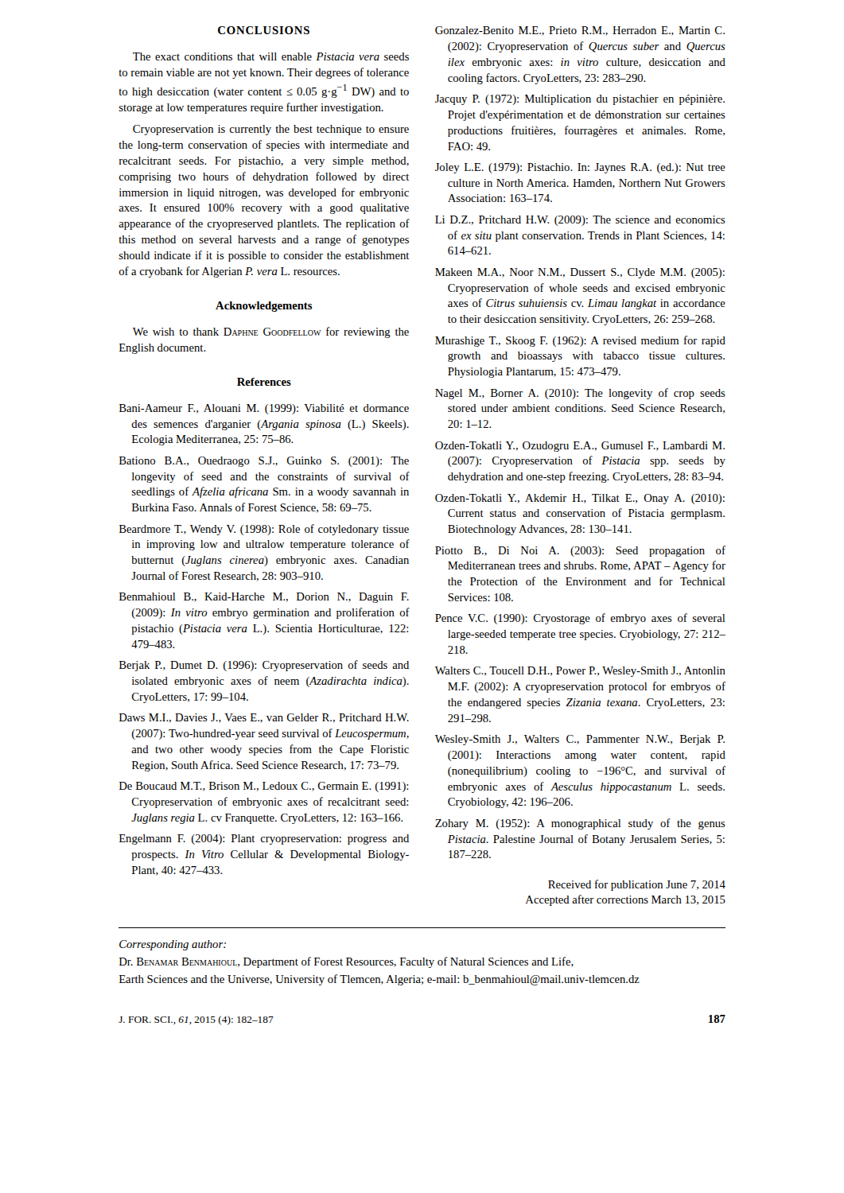Conclusions
The exact conditions that will enable Pistacia vera seeds to remain viable are not yet known. Their degrees of tolerance to high desiccation (water content ≤ 0.05 g·g−1 DW) and to storage at low temperatures require further investigation.
Cryopreservation is currently the best technique to ensure the long-term conservation of species with intermediate and recalcitrant seeds. For pistachio, a very simple method, comprising two hours of dehydration followed by direct immersion in liquid nitrogen, was developed for embryonic axes. It ensured 100% recovery with a good qualitative appearance of the cryopreserved plantlets. The replication of this method on several harvests and a range of genotypes should indicate if it is possible to consider the establishment of a cryobank for Algerian P. vera L. resources.
Acknowledgements
We wish to thank Daphne Goodfellow for reviewing the English document.
References
Bani-Aameur F., Alouani M. (1999): Viabilité et dormance des semences d'arganier (Argania spinosa (L.) Skeels). Ecologia Mediterranea, 25: 75–86.
Bationo B.A., Ouedraogo S.J., Guinko S. (2001): The longevity of seed and the constraints of survival of seedlings of Afzelia africana Sm. in a woody savannah in Burkina Faso. Annals of Forest Science, 58: 69–75.
Beardmore T., Wendy V. (1998): Role of cotyledonary tissue in improving low and ultralow temperature tolerance of butternut (Juglans cinerea) embryonic axes. Canadian Journal of Forest Research, 28: 903–910.
Benmahioul B., Kaid-Harche M., Dorion N., Daguin F. (2009): In vitro embryo germination and proliferation of pistachio (Pistacia vera L.). Scientia Horticulturae, 122: 479–483.
Berjak P., Dumet D. (1996): Cryopreservation of seeds and isolated embryonic axes of neem (Azadirachta indica). CryoLetters, 17: 99–104.
Daws M.I., Davies J., Vaes E., van Gelder R., Pritchard H.W. (2007): Two-hundred-year seed survival of Leucospermum, and two other woody species from the Cape Floristic Region, South Africa. Seed Science Research, 17: 73–79.
De Boucaud M.T., Brison M., Ledoux C., Germain E. (1991): Cryopreservation of embryonic axes of recalcitrant seed: Juglans regia L. cv Franquette. CryoLetters, 12: 163–166.
Engelmann F. (2004): Plant cryopreservation: progress and prospects. In Vitro Cellular & Developmental Biology-Plant, 40: 427–433.
Gonzalez-Benito M.E., Prieto R.M., Herradon E., Martin C. (2002): Cryopreservation of Quercus suber and Quercus ilex embryonic axes: in vitro culture, desiccation and cooling factors. CryoLetters, 23: 283–290.
Jacquy P. (1972): Multiplication du pistachier en pépinière. Projet d'expérimentation et de démonstration sur certaines productions fruitières, fourragères et animales. Rome, FAO: 49.
Joley L.E. (1979): Pistachio. In: Jaynes R.A. (ed.): Nut tree culture in North America. Hamden, Northern Nut Growers Association: 163–174.
Li D.Z., Pritchard H.W. (2009): The science and economics of ex situ plant conservation. Trends in Plant Sciences, 14: 614–621.
Makeen M.A., Noor N.M., Dussert S., Clyde M.M. (2005): Cryopreservation of whole seeds and excised embryonic axes of Citrus suhuiensis cv. Limau langkat in accordance to their desiccation sensitivity. CryoLetters, 26: 259–268.
Murashige T., Skoog F. (1962): A revised medium for rapid growth and bioassays with tabacco tissue cultures. Physiologia Plantarum, 15: 473–479.
Nagel M., Borner A. (2010): The longevity of crop seeds stored under ambient conditions. Seed Science Research, 20: 1–12.
Ozden-Tokatli Y., Ozudogru E.A., Gumusel F., Lambardi M. (2007): Cryopreservation of Pistacia spp. seeds by dehydration and one-step freezing. CryoLetters, 28: 83–94.
Ozden-Tokatli Y., Akdemir H., Tilkat E., Onay A. (2010): Current status and conservation of Pistacia germplasm. Biotechnology Advances, 28: 130–141.
Piotto B., Di Noi A. (2003): Seed propagation of Mediterranean trees and shrubs. Rome, APAT – Agency for the Protection of the Environment and for Technical Services: 108.
Pence V.C. (1990): Cryostorage of embryo axes of several large-seeded temperate tree species. Cryobiology, 27: 212–218.
Walters C., Toucell D.H., Power P., Wesley-Smith J., Antonlin M.F. (2002): A cryopreservation protocol for embryos of the endangered species Zizania texana. CryoLetters, 23: 291–298.
Wesley-Smith J., Walters C., Pammenter N.W., Berjak P. (2001): Interactions among water content, rapid (nonequilibrium) cooling to −196°C, and survival of embryonic axes of Aesculus hippocastanum L. seeds. Cryobiology, 42: 196–206.
Zohary M. (1952): A monographical study of the genus Pistacia. Palestine Journal of Botany Jerusalem Series, 5: 187–228.
Received for publication June 7, 2014
Accepted after corrections March 13, 2015
Corresponding author:
Dr. Benamar Benmahioul, Department of Forest Resources, Faculty of Natural Sciences and Life,
Earth Sciences and the Universe, University of Tlemcen, Algeria; e-mail: b_benmahioul@mail.univ-tlemcen.dz
J. FOR. SCI., 61, 2015 (4): 182–187 187